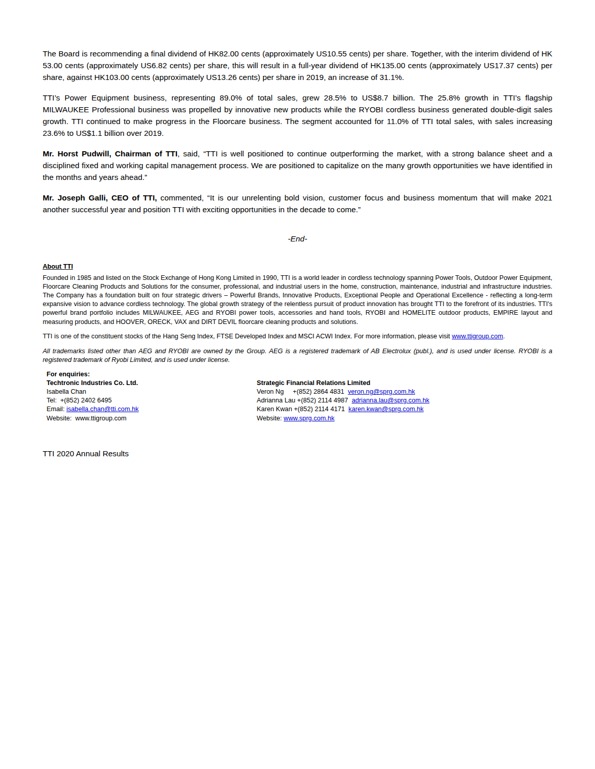The Board is recommending a final dividend of HK82.00 cents (approximately US10.55 cents) per share. Together, with the interim dividend of HK 53.00 cents (approximately US6.82 cents) per share, this will result in a full-year dividend of HK135.00 cents (approximately US17.37 cents) per share, against HK103.00 cents (approximately US13.26 cents) per share in 2019, an increase of 31.1%.
TTI’s Power Equipment business, representing 89.0% of total sales, grew 28.5% to US$8.7 billion. The 25.8% growth in TTI’s flagship MILWAUKEE Professional business was propelled by innovative new products while the RYOBI cordless business generated double-digit sales growth. TTI continued to make progress in the Floorcare business. The segment accounted for 11.0% of TTI total sales, with sales increasing 23.6% to US$1.1 billion over 2019.
Mr. Horst Pudwill, Chairman of TTI, said, “TTI is well positioned to continue outperforming the market, with a strong balance sheet and a disciplined fixed and working capital management process. We are positioned to capitalize on the many growth opportunities we have identified in the months and years ahead.”
Mr. Joseph Galli, CEO of TTI, commented, “It is our unrelenting bold vision, customer focus and business momentum that will make 2021 another successful year and position TTI with exciting opportunities in the decade to come.”
-End-
About TTI
Founded in 1985 and listed on the Stock Exchange of Hong Kong Limited in 1990, TTI is a world leader in cordless technology spanning Power Tools, Outdoor Power Equipment, Floorcare Cleaning Products and Solutions for the consumer, professional, and industrial users in the home, construction, maintenance, industrial and infrastructure industries. The Company has a foundation built on four strategic drivers – Powerful Brands, Innovative Products, Exceptional People and Operational Excellence - reflecting a long-term expansive vision to advance cordless technology. The global growth strategy of the relentless pursuit of product innovation has brought TTI to the forefront of its industries. TTI's powerful brand portfolio includes MILWAUKEE, AEG and RYOBI power tools, accessories and hand tools, RYOBI and HOMELITE outdoor products, EMPIRE layout and measuring products, and HOOVER, ORECK, VAX and DIRT DEVIL floorcare cleaning products and solutions.
TTI is one of the constituent stocks of the Hang Seng Index, FTSE Developed Index and MSCI ACWI Index. For more information, please visit www.ttigroup.com.
All trademarks listed other than AEG and RYOBI are owned by the Group. AEG is a registered trademark of AB Electrolux (publ.), and is used under license. RYOBI is a registered trademark of Ryobi Limited, and is used under license.
| For enquiries: | |
| Techtronic Industries Co. Ltd. | Strategic Financial Relations Limited |
| Isabella Chan | Veron Ng +(852) 2864 4831 veron.ng@sprg.com.hk |
| Tel: +(852) 2402 6495 | Adrianna Lau +(852) 2114 4987 adrianna.lau@sprg.com.hk |
| Email: isabella.chan@tti.com.hk | Karen Kwan +(852) 2114 4171 karen.kwan@sprg.com.hk |
| Website: www.ttigroup.com | Website: www.sprg.com.hk |
TTI 2020 Annual Results